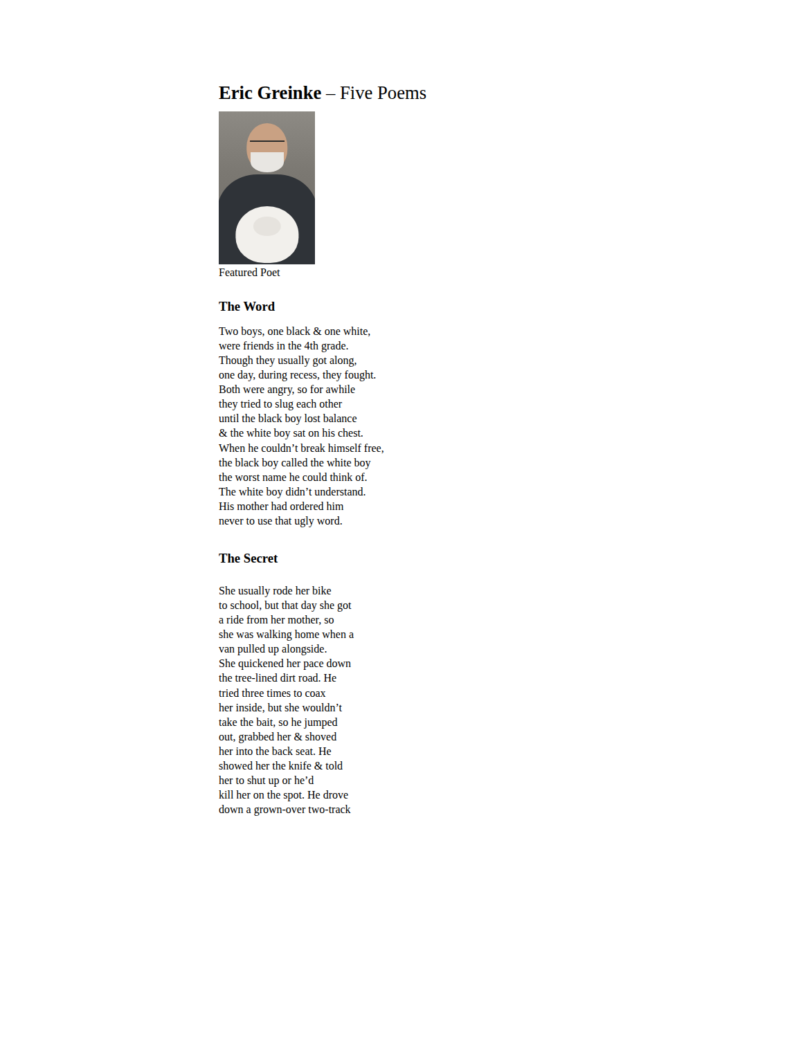Eric Greinke – Five Poems
Featured Poet
The Word
Two boys, one black & one white, were friends in the 4th grade. Though they usually got along, one day, during recess, they fought. Both were angry, so for awhile they tried to slug each other until the black boy lost balance & the white boy sat on his chest. When he couldn’t break himself free, the black boy called the white boy the worst name he could think of. The white boy didn’t understand. His mother had ordered him never to use that ugly word.
The Secret
She usually rode her bike to school, but that day she got a ride from her mother, so she was walking home when a van pulled up alongside. She quickened her pace down the tree-lined dirt road. He tried three times to coax her inside, but she wouldn’t take the bait, so he jumped out, grabbed her & shoved her into the back seat. He showed her the knife & told her to shut up or he’d kill her on the spot. He drove down a grown-over two-track